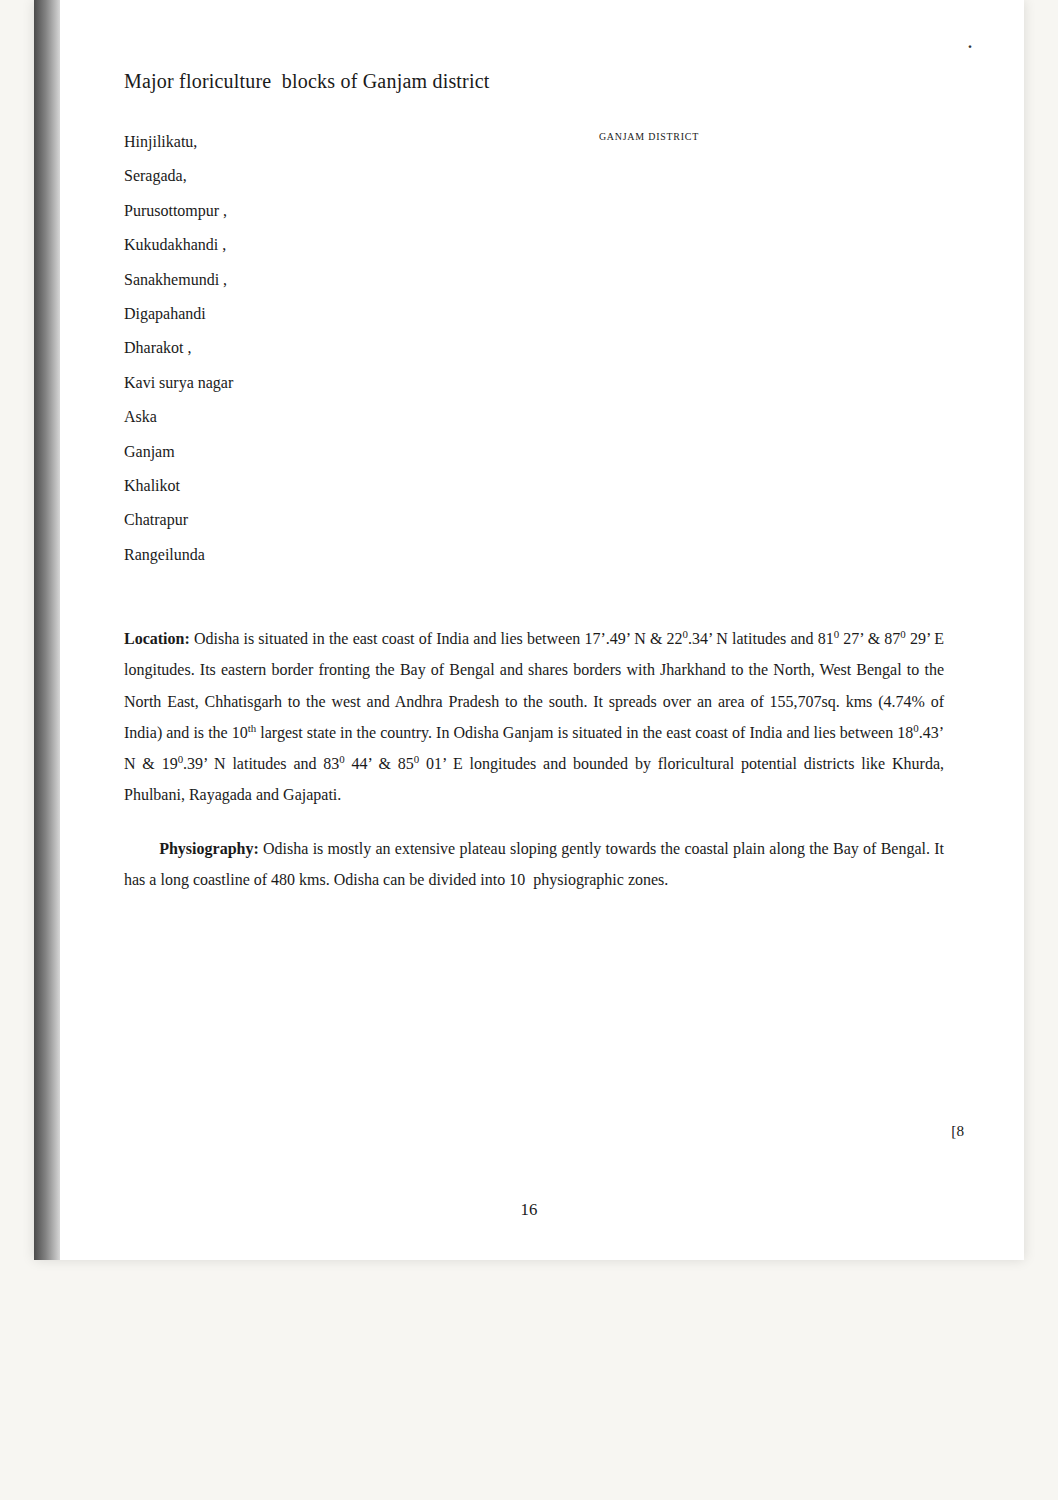·
Major floriculture blocks of Ganjam district
Hinjilikatu,
Seragada,
Purusottompur ,
Kukudakhandi ,
Sanakhemundi ,
Digapahandi
Dharakot ,
Kavi surya nagar
Aska
Ganjam
Khalikot
Chatrapur
Rangeilunda
Ganjam District
Location: Odisha is situated in the east coast of India and lies between 17’.49’ N & 220.34’ N latitudes and 810 27’ & 870 29’ E longitudes. Its eastern border fronting the Bay of Bengal and shares borders with Jharkhand to the North, West Bengal to the North East, Chhatisgarh to the west and Andhra Pradesh to the south. It spreads over an area of 155,707sq. kms (4.74% of India) and is the 10th largest state in the country. In Odisha Ganjam is situated in the east coast of India and lies between 180.43’ N & 190.39’ N latitudes and 830 44’ & 850 01’ E longitudes and bounded by floricultural potential districts like Khurda, Phulbani, Rayagada and Gajapati.
Physiography: Odisha is mostly an extensive plateau sloping gently towards the coastal plain along the Bay of Bengal. It has a long coastline of 480 kms. Odisha can be divided into 10 physiographic zones.
[8
16